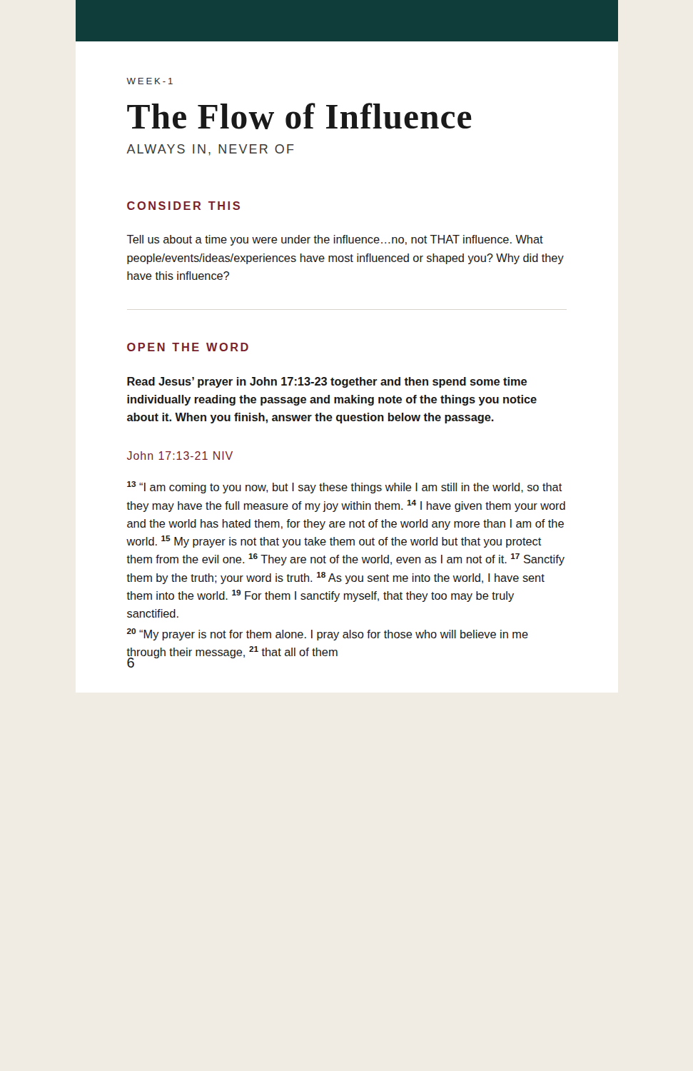Week-1
The Flow of Influence
Always In, Never Of
Consider This
Tell us about a time you were under the influence…no, not THAT influence. What people/events/ideas/experiences have most influenced or shaped you? Why did they have this influence?
Open the Word
Read Jesus’ prayer in John 17:13-23 together and then spend some time individually reading the passage and making note of the things you notice about it. When you finish, answer the question below the passage.
John 17:13-21 NIV
13 “I am coming to you now, but I say these things while I am still in the world, so that they may have the full measure of my joy within them. 14 I have given them your word and the world has hated them, for they are not of the world any more than I am of the world. 15 My prayer is not that you take them out of the world but that you protect them from the evil one. 16 They are not of the world, even as I am not of it. 17 Sanctify them by the truth; your word is truth. 18 As you sent me into the world, I have sent them into the world. 19 For them I sanctify myself, that they too may be truly sanctified.
20 “My prayer is not for them alone. I pray also for those who will believe in me through their message, 21 that all of them
6